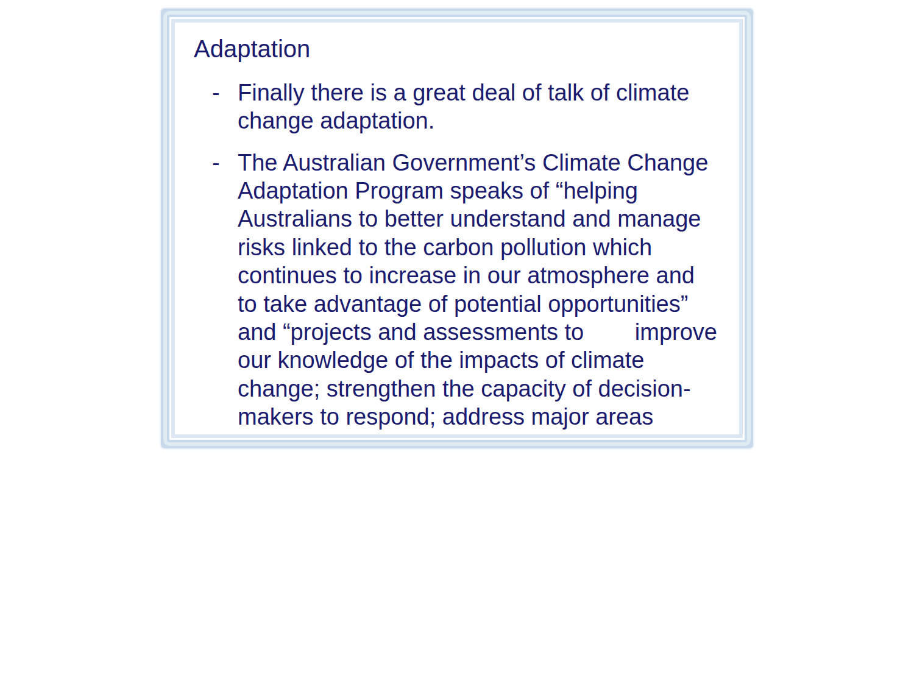Adaptation
Finally there is a great deal of talk of climate change adaptation.
The Australian Government’s Climate Change Adaptation Program speaks of “helping Australians to better understand and manage risks linked to the carbon pollution which continues to increase in our atmosphere and to take advantage of potential opportunities” and “projects and assessments to improve our knowledge of the impacts of climate change; strengthen the capacity of decision-makers to respond; address major areas